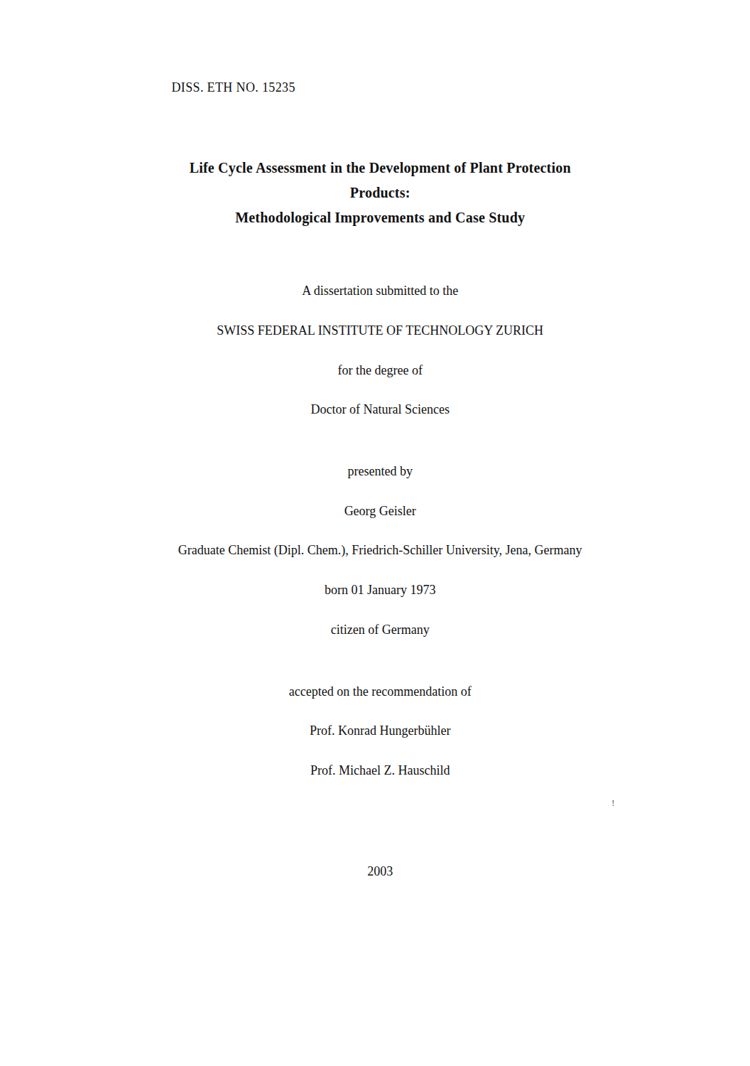DISS. ETH NO. 15235
Life Cycle Assessment in the Development of Plant Protection Products:
Methodological Improvements and Case Study
A dissertation submitted to the
SWISS FEDERAL INSTITUTE OF TECHNOLOGY ZURICH
for the degree of
Doctor of Natural Sciences
presented by
Georg Geisler
Graduate Chemist (Dipl. Chem.), Friedrich-Schiller University, Jena, Germany
born 01 January 1973
citizen of Germany
accepted on the recommendation of
Prof. Konrad Hungerbühler
Prof. Michael Z. Hauschild
!
2003